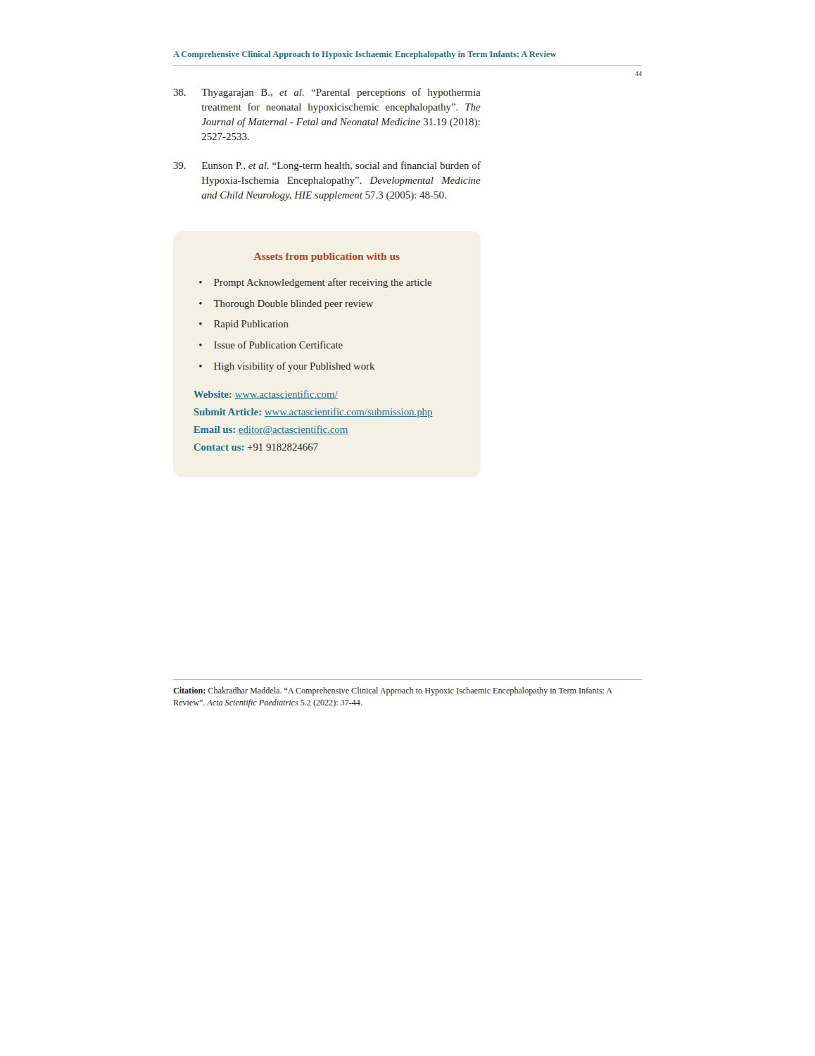A Comprehensive Clinical Approach to Hypoxic Ischaemic Encephalopathy in Term Infants: A Review
44
38. Thyagarajan B., et al. “Parental perceptions of hypothermia treatment for neonatal hypoxicischemic encephalopathy”. The Journal of Maternal - Fetal and Neonatal Medicine 31.19 (2018): 2527-2533.
39. Eunson P., et al. “Long-term health, social and financial burden of Hypoxia-Ischemia Encephalopathy”. Developmental Medicine and Child Neurology, HIE supplement 57.3 (2005): 48-50.
Assets from publication with us
Prompt Acknowledgement after receiving the article
Thorough Double blinded peer review
Rapid Publication
Issue of Publication Certificate
High visibility of your Published work
Website: www.actascientific.com/
Submit Article: www.actascientific.com/submission.php
Email us: editor@actascientific.com
Contact us: +91 9182824667
Citation: Chakradhar Maddela. “A Comprehensive Clinical Approach to Hypoxic Ischaemic Encephalopathy in Term Infants: A Review”. Acta Scientific Paediatrics 5.2 (2022): 37-44.